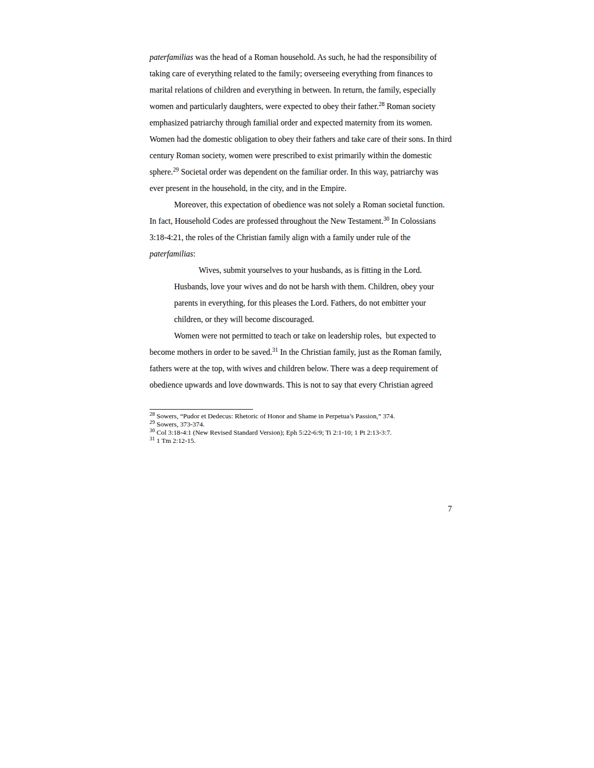paterfamilias was the head of a Roman household. As such, he had the responsibility of taking care of everything related to the family; overseeing everything from finances to marital relations of children and everything in between. In return, the family, especially women and particularly daughters, were expected to obey their father.28 Roman society emphasized patriarchy through familial order and expected maternity from its women. Women had the domestic obligation to obey their fathers and take care of their sons. In third century Roman society, women were prescribed to exist primarily within the domestic sphere.29 Societal order was dependent on the familiar order. In this way, patriarchy was ever present in the household, in the city, and in the Empire.
Moreover, this expectation of obedience was not solely a Roman societal function. In fact, Household Codes are professed throughout the New Testament.30 In Colossians 3:18-4:21, the roles of the Christian family align with a family under rule of the paterfamilias:
Wives, submit yourselves to your husbands, as is fitting in the Lord. Husbands, love your wives and do not be harsh with them. Children, obey your parents in everything, for this pleases the Lord. Fathers, do not embitter your children, or they will become discouraged.
Women were not permitted to teach or take on leadership roles, but expected to become mothers in order to be saved.31 In the Christian family, just as the Roman family, fathers were at the top, with wives and children below. There was a deep requirement of obedience upwards and love downwards. This is not to say that every Christian agreed
28 Sowers, “Pudor et Dedecus: Rhetoric of Honor and Shame in Perpetua’s Passion,” 374.
29 Sowers, 373-374.
30 Col 3:18-4:1 (New Revised Standard Version); Eph 5:22-6:9; Ti 2:1-10; 1 Pt 2:13-3:7.
31 1 Tm 2:12-15.
7